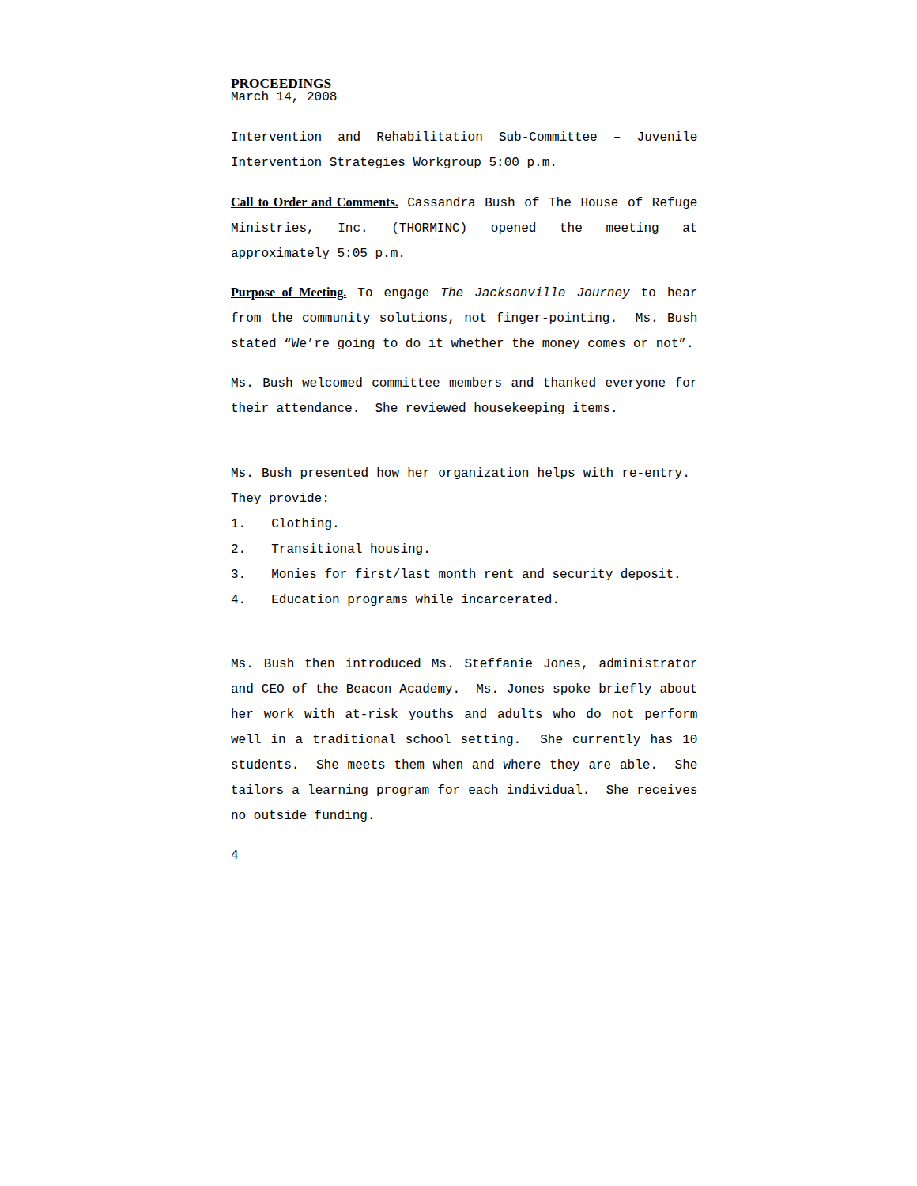PROCEEDINGS
March 14, 2008
Intervention and Rehabilitation Sub-Committee – Juvenile Intervention Strategies Workgroup 5:00 p.m.
Call to Order and Comments. Cassandra Bush of The House of Refuge Ministries, Inc. (THORMINC) opened the meeting at approximately 5:05 p.m.
Purpose of Meeting. To engage The Jacksonville Journey to hear from the community solutions, not finger-pointing. Ms. Bush stated “We’re going to do it whether the money comes or not”.
Ms. Bush welcomed committee members and thanked everyone for their attendance. She reviewed housekeeping items.
Ms. Bush presented how her organization helps with re-entry. They provide:
1. Clothing.
2. Transitional housing.
3. Monies for first/last month rent and security deposit.
4. Education programs while incarcerated.
Ms. Bush then introduced Ms. Steffanie Jones, administrator and CEO of the Beacon Academy. Ms. Jones spoke briefly about her work with at-risk youths and adults who do not perform well in a traditional school setting. She currently has 10 students. She meets them when and where they are able. She tailors a learning program for each individual. She receives no outside funding.
4